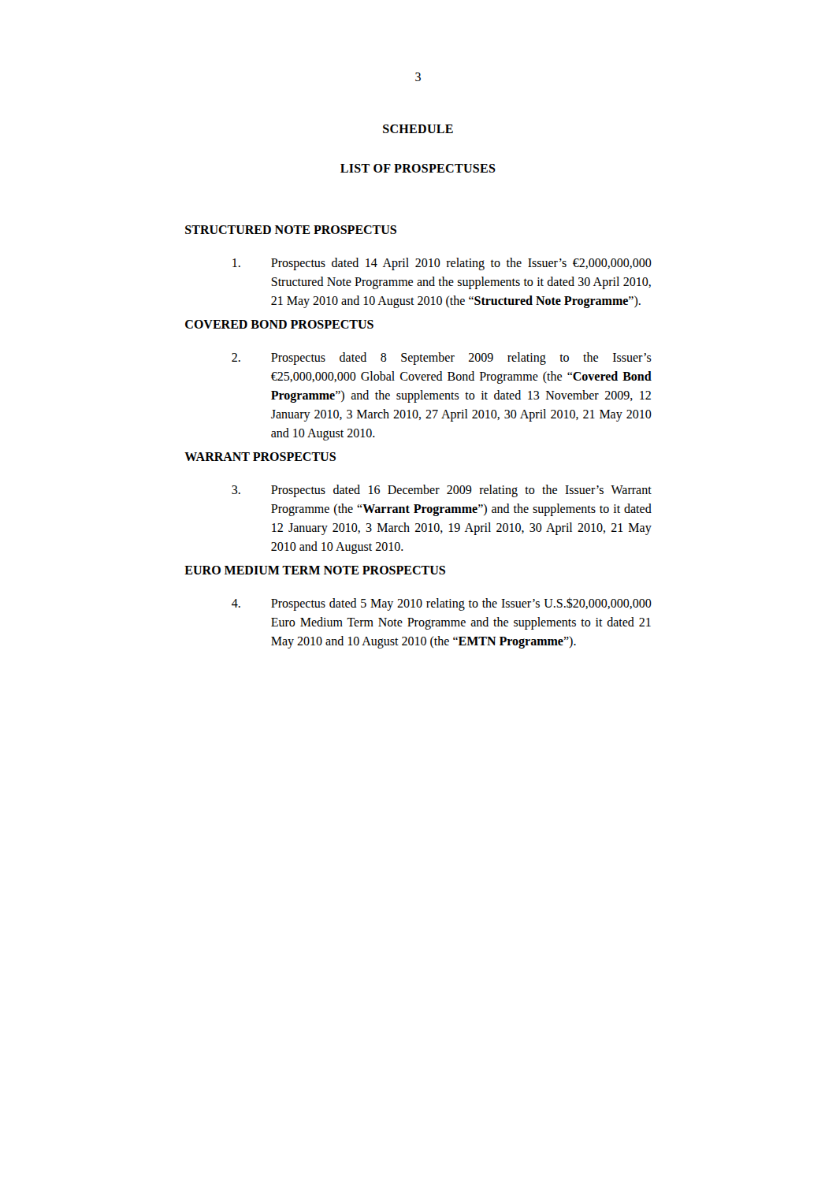3
Schedule
List of Prospectuses
Structured Note Prospectus
1.
Prospectus dated 14 April 2010 relating to the Issuer’s €2,000,000,000 Structured Note Programme and the supplements to it dated 30 April 2010, 21 May 2010 and 10 August 2010 (the “Structured Note Programme”).
Covered Bond Prospectus
2.
Prospectus dated 8 September 2009 relating to the Issuer’s €25,000,000,000 Global Covered Bond Programme (the “Covered Bond Programme”) and the supplements to it dated 13 November 2009, 12 January 2010, 3 March 2010, 27 April 2010, 30 April 2010, 21 May 2010 and 10 August 2010.
Warrant Prospectus
3.
Prospectus dated 16 December 2009 relating to the Issuer’s Warrant Programme (the “Warrant Programme”) and the supplements to it dated 12 January 2010, 3 March 2010, 19 April 2010, 30 April 2010, 21 May 2010 and 10 August 2010.
Euro Medium Term Note Prospectus
4.
Prospectus dated 5 May 2010 relating to the Issuer’s U.S.$20,000,000,000 Euro Medium Term Note Programme and the supplements to it dated 21 May 2010 and 10 August 2010 (the “EMTN Programme”).